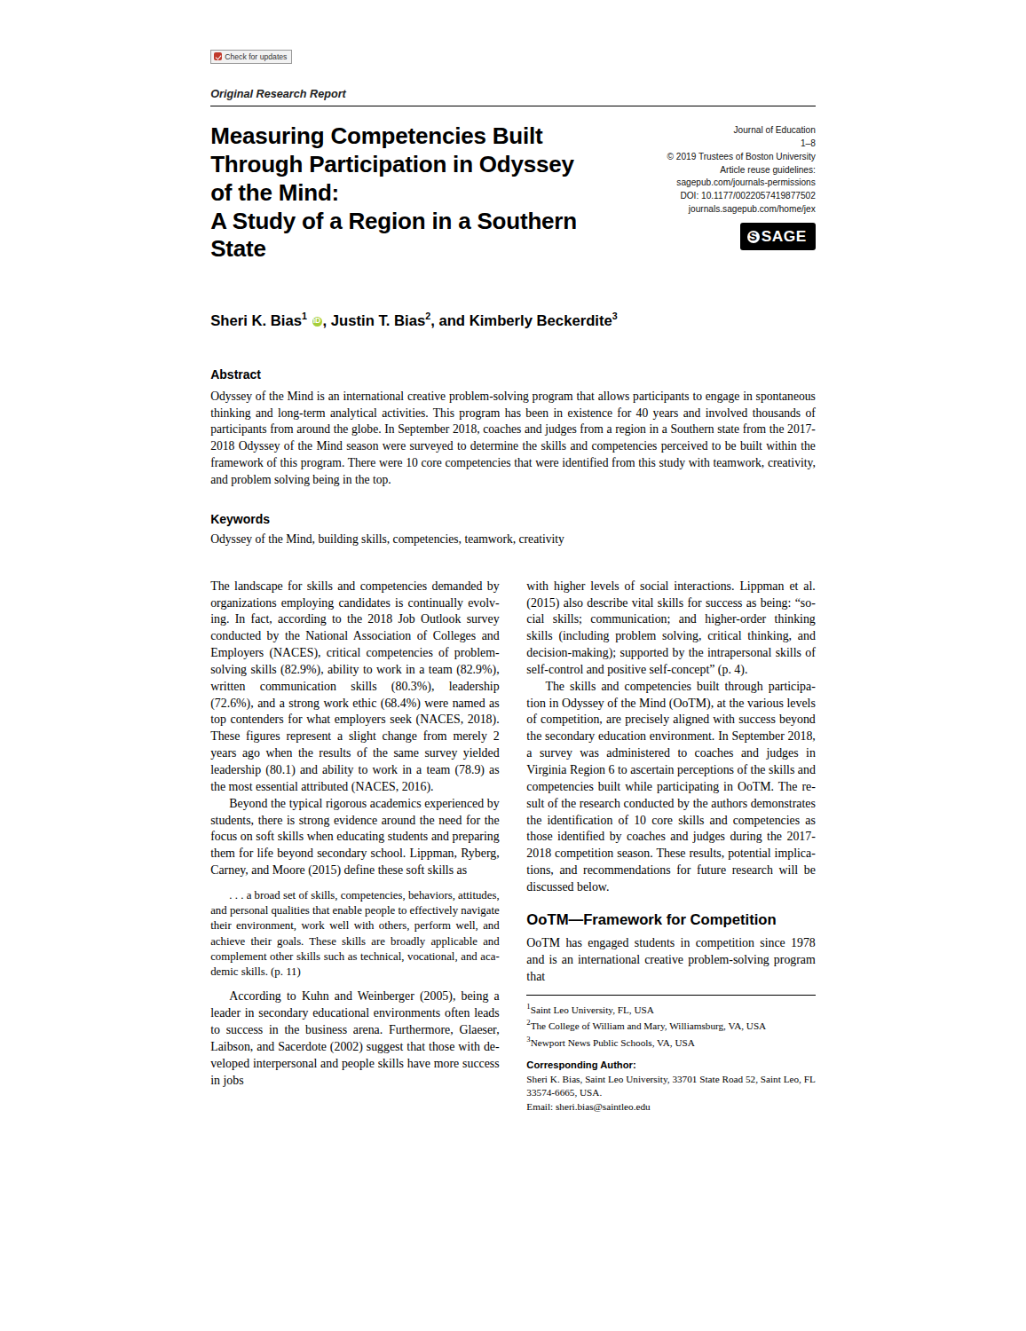Check for updates
Original Research Report
Measuring Competencies Built Through Participation in Odyssey of the Mind:
A Study of a Region in a Southern State
Journal of Education
1–8
© 2019 Trustees of Boston University
Article reuse guidelines:
sagepub.com/journals-permissions
DOI: 10.1177/0022057419877502
journals.sagepub.com/home/jex
SSAGE
Sheri K. Bias1 , Justin T. Bias2, and Kimberly Beckerdite3
Abstract
Odyssey of the Mind is an international creative problem-solving program that allows participants to engage in spontaneous thinking and long-term analytical activities. This program has been in existence for 40 years and involved thousands of participants from around the globe. In September 2018, coaches and judges from a region in a Southern state from the 2017-2018 Odyssey of the Mind season were surveyed to determine the skills and competencies perceived to be built within the framework of this program. There were 10 core competencies that were identified from this study with teamwork, creativity, and problem solving being in the top.
Keywords
Odyssey of the Mind, building skills, competencies, teamwork, creativity
The landscape for skills and competencies demanded by organizations employing candidates is continually evolving. In fact, according to the 2018 Job Outlook survey conducted by the National Association of Colleges and Employers (NACES), critical competencies of problem-solving skills (82.9%), ability to work in a team (82.9%), written communication skills (80.3%), leadership (72.6%), and a strong work ethic (68.4%) were named as top contenders for what employers seek (NACES, 2018). These figures represent a slight change from merely 2 years ago when the results of the same survey yielded leadership (80.1) and ability to work in a team (78.9) as the most essential attributed (NACES, 2016).
Beyond the typical rigorous academics experienced by students, there is strong evidence around the need for the focus on soft skills when educating students and preparing them for life beyond secondary school. Lippman, Ryberg, Carney, and Moore (2015) define these soft skills as
. . . a broad set of skills, competencies, behaviors, attitudes, and personal qualities that enable people to effectively navigate their environment, work well with others, perform well, and achieve their goals. These skills are broadly applicable and complement other skills such as technical, vocational, and academic skills. (p. 11)
According to Kuhn and Weinberger (2005), being a leader in secondary educational environments often leads to success in the business arena. Furthermore, Glaeser, Laibson, and Sacerdote (2002) suggest that those with developed interpersonal and people skills have more success in jobs
with higher levels of social interactions. Lippman et al. (2015) also describe vital skills for success as being: “social skills; communication; and higher-order thinking skills (including problem solving, critical thinking, and decision-making); supported by the intrapersonal skills of self-control and positive self-concept” (p. 4).
The skills and competencies built through participation in Odyssey of the Mind (OoTM), at the various levels of competition, are precisely aligned with success beyond the secondary education environment. In September 2018, a survey was administered to coaches and judges in Virginia Region 6 to ascertain perceptions of the skills and competencies built while participating in OoTM. The result of the research conducted by the authors demonstrates the identification of 10 core skills and competencies as those identified by coaches and judges during the 2017-2018 competition season. These results, potential implications, and recommendations for future research will be discussed below.
OoTM—Framework for Competition
OoTM has engaged students in competition since 1978 and is an international creative problem-solving program that
1Saint Leo University, FL, USA
2The College of William and Mary, Williamsburg, VA, USA
3Newport News Public Schools, VA, USA
Corresponding Author:
Sheri K. Bias, Saint Leo University, 33701 State Road 52, Saint Leo, FL 33574-6665, USA.
Email: sheri.bias@saintleo.edu